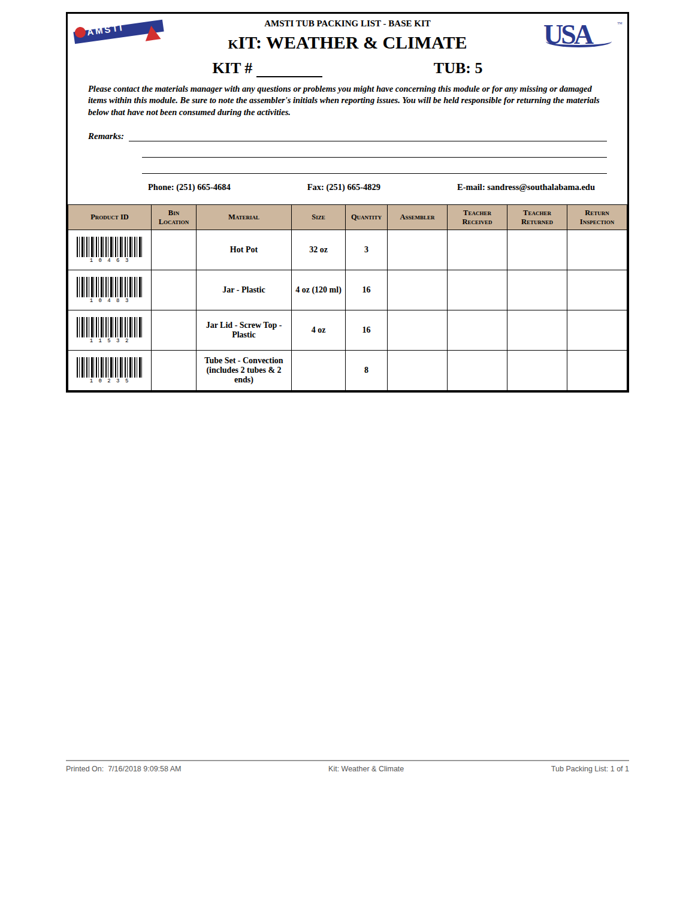AMSTI
USA
™
AMSTI TUB PACKING LIST - BASE KIT
KIT: WEATHER & CLIMATE
KIT # TUB: 5
Please contact the materials manager with any questions or problems you might have concerning this module or for any missing or damaged items within this module. Be sure to note the assembler's initials when reporting issues. You will be held responsible for returning the materials below that have not been consumed during the activities.
Remarks:
Phone: (251) 665-4684 Fax: (251) 665-4829 E-mail: sandress@southalabama.edu
| Product ID | Bin Location | Material | Size | Quantity | Assembler | Teacher Received | Teacher Returned | Return Inspection |
| --- | --- | --- | --- | --- | --- | --- | --- | --- |
| 1 0 4 6 3 | | Hot Pot | 32 oz | 3 | | | | |
| 1 0 4 8 3 | | Jar - Plastic | 4 oz (120 ml) | 16 | | | | |
| 1 1 5 3 2 | | Jar Lid - Screw Top - Plastic | 4 oz | 16 | | | | |
| 1 0 2 3 5 | | Tube Set - Convection (includes 2 tubes & 2 ends) | | 8 | | | | |
Printed On: 7/16/2018 9:09:58 AM Kit: Weather & Climate Tub Packing List: 1 of 1